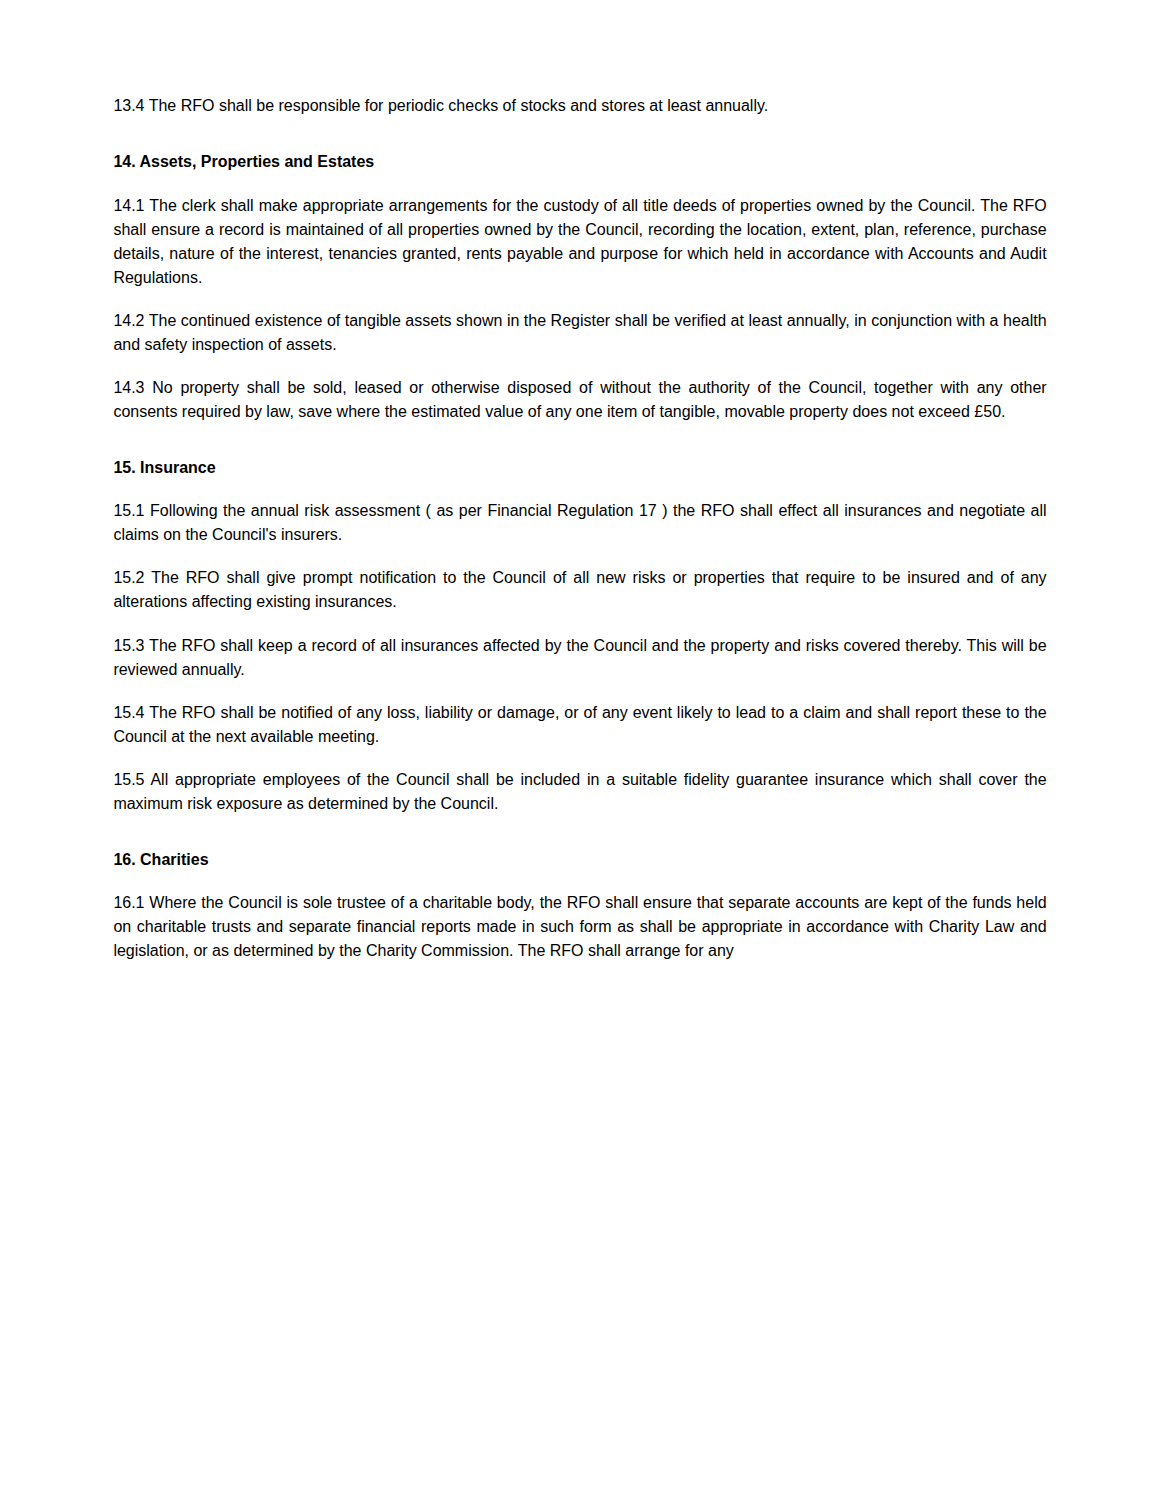13.4 The RFO shall be responsible for periodic checks of stocks and stores at least annually.
14. Assets, Properties and Estates
14.1 The clerk shall make appropriate arrangements for the custody of all title deeds of properties owned by the Council. The RFO shall ensure a record is maintained of all properties owned by the Council, recording the location, extent, plan, reference, purchase details, nature of the interest, tenancies granted, rents payable and purpose for which held in accordance with Accounts and Audit Regulations.
14.2 The continued existence of tangible assets shown in the Register shall be verified at least annually, in conjunction with a health and safety inspection of assets.
14.3 No property shall be sold, leased or otherwise disposed of without the authority of the Council, together with any other consents required by law, save where the estimated value of any one item of tangible, movable property does not exceed £50.
15. Insurance
15.1 Following the annual risk assessment ( as per Financial Regulation 17 ) the RFO shall effect all insurances and negotiate all claims on the Council's insurers.
15.2 The RFO shall give prompt notification to the Council of all new risks or properties that require to be insured and of any alterations affecting existing insurances.
15.3 The RFO shall keep a record of all insurances affected by the Council and the property and risks covered thereby. This will be reviewed annually.
15.4 The RFO shall be notified of any loss, liability or damage, or of any event likely to lead to a claim and shall report these to the Council at the next available meeting.
15.5 All appropriate employees of the Council shall be included in a suitable fidelity guarantee insurance which shall cover the maximum risk exposure as determined by the Council.
16. Charities
16.1 Where the Council is sole trustee of a charitable body, the RFO shall ensure that separate accounts are kept of the funds held on charitable trusts and separate financial reports made in such form as shall be appropriate in accordance with Charity Law and legislation, or as determined by the Charity Commission. The RFO shall arrange for any